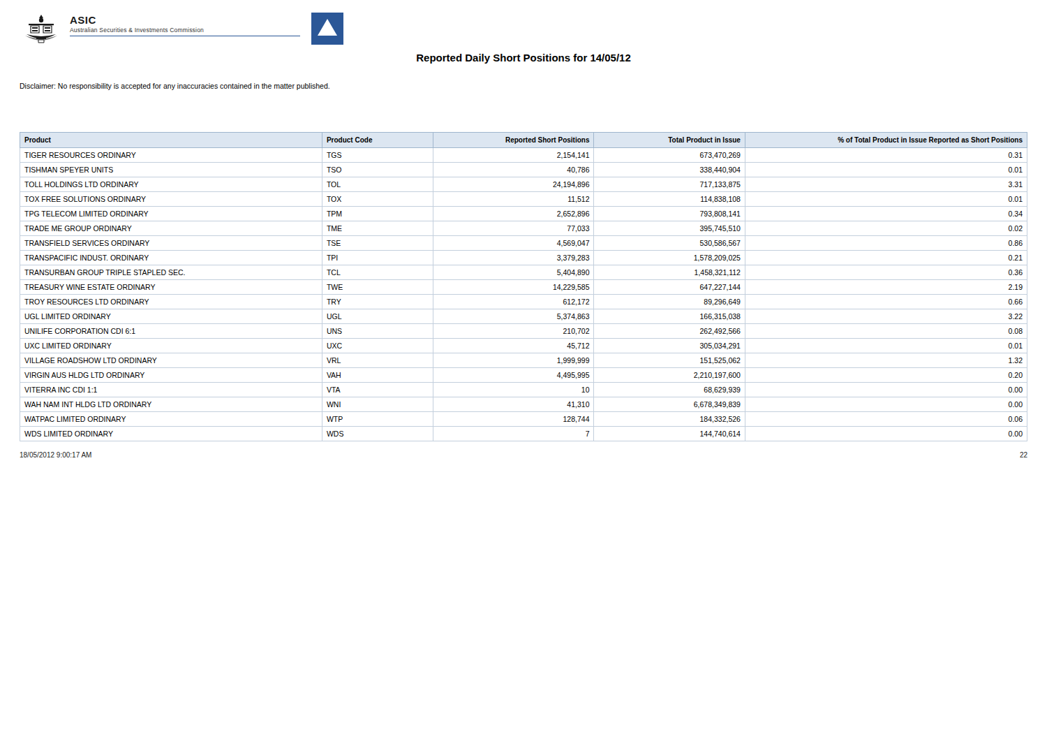ASIC
Australian Securities & Investments Commission
Reported Daily Short Positions for 14/05/12
Disclaimer: No responsibility is accepted for any inaccuracies contained in the matter published.
| Product | Product Code | Reported Short Positions | Total Product in Issue | % of Total Product in Issue Reported as Short Positions |
| --- | --- | --- | --- | --- |
| TIGER RESOURCES ORDINARY | TGS | 2,154,141 | 673,470,269 | 0.31 |
| TISHMAN SPEYER UNITS | TSO | 40,786 | 338,440,904 | 0.01 |
| TOLL HOLDINGS LTD ORDINARY | TOL | 24,194,896 | 717,133,875 | 3.31 |
| TOX FREE SOLUTIONS ORDINARY | TOX | 11,512 | 114,838,108 | 0.01 |
| TPG TELECOM LIMITED ORDINARY | TPM | 2,652,896 | 793,808,141 | 0.34 |
| TRADE ME GROUP ORDINARY | TME | 77,033 | 395,745,510 | 0.02 |
| TRANSFIELD SERVICES ORDINARY | TSE | 4,569,047 | 530,586,567 | 0.86 |
| TRANSPACIFIC INDUST. ORDINARY | TPI | 3,379,283 | 1,578,209,025 | 0.21 |
| TRANSURBAN GROUP TRIPLE STAPLED SEC. | TCL | 5,404,890 | 1,458,321,112 | 0.36 |
| TREASURY WINE ESTATE ORDINARY | TWE | 14,229,585 | 647,227,144 | 2.19 |
| TROY RESOURCES LTD ORDINARY | TRY | 612,172 | 89,296,649 | 0.66 |
| UGL LIMITED ORDINARY | UGL | 5,374,863 | 166,315,038 | 3.22 |
| UNILIFE CORPORATION CDI 6:1 | UNS | 210,702 | 262,492,566 | 0.08 |
| UXC LIMITED ORDINARY | UXC | 45,712 | 305,034,291 | 0.01 |
| VILLAGE ROADSHOW LTD ORDINARY | VRL | 1,999,999 | 151,525,062 | 1.32 |
| VIRGIN AUS HLDG LTD ORDINARY | VAH | 4,495,995 | 2,210,197,600 | 0.20 |
| VITERRA INC CDI 1:1 | VTA | 10 | 68,629,939 | 0.00 |
| WAH NAM INT HLDG LTD ORDINARY | WNI | 41,310 | 6,678,349,839 | 0.00 |
| WATPAC LIMITED ORDINARY | WTP | 128,744 | 184,332,526 | 0.06 |
| WDS LIMITED ORDINARY | WDS | 7 | 144,740,614 | 0.00 |
18/05/2012 9:00:17 AM 22